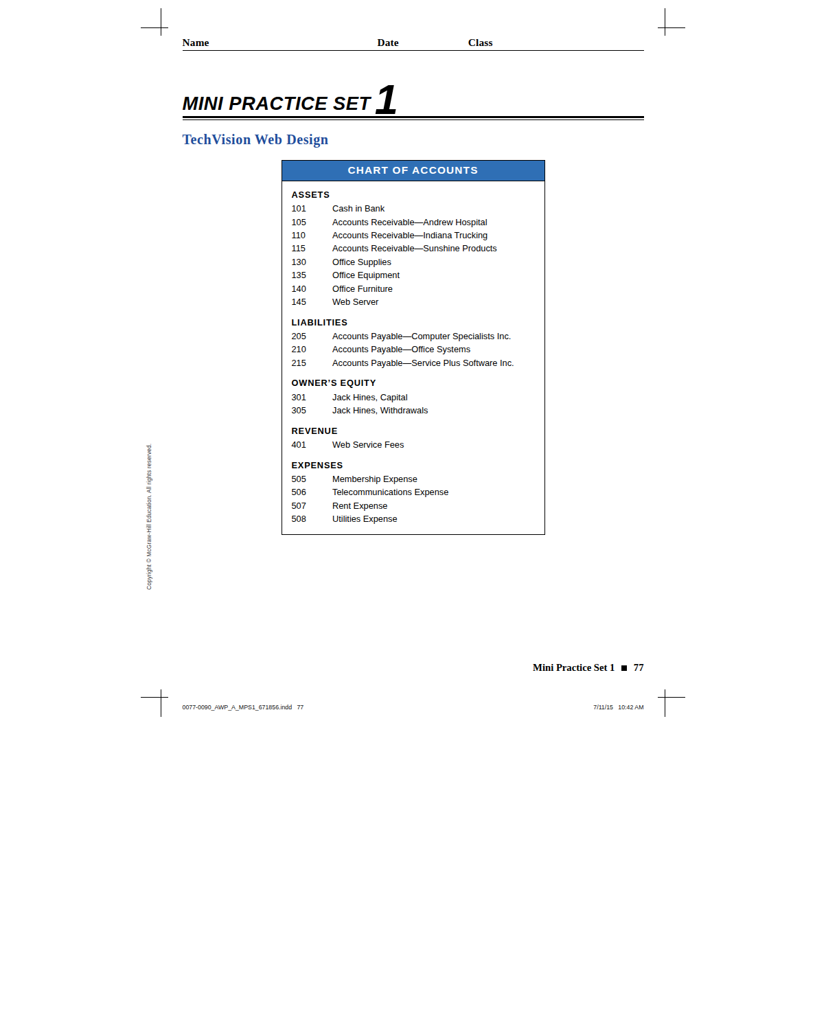Name Date Class
MINI PRACTICE SET 1
TechVision Web Design
CHART OF ACCOUNTS
ASSETS
101 Cash in Bank
105 Accounts Receivable—Andrew Hospital
110 Accounts Receivable—Indiana Trucking
115 Accounts Receivable—Sunshine Products
130 Office Supplies
135 Office Equipment
140 Office Furniture
145 Web Server
LIABILITIES
205 Accounts Payable—Computer Specialists Inc.
210 Accounts Payable—Office Systems
215 Accounts Payable—Service Plus Software Inc.
OWNER’S EQUITY
301 Jack Hines, Capital
305 Jack Hines, Withdrawals
REVENUE
401 Web Service Fees
EXPENSES
505 Membership Expense
506 Telecommunications Expense
507 Rent Expense
508 Utilities Expense
Copyright © McGraw-Hill Education. All rights reserved.
Mini Practice Set 1 77
0077-0090_AWP_A_MPS1_671856.indd 77 7/11/15 10:42 AM